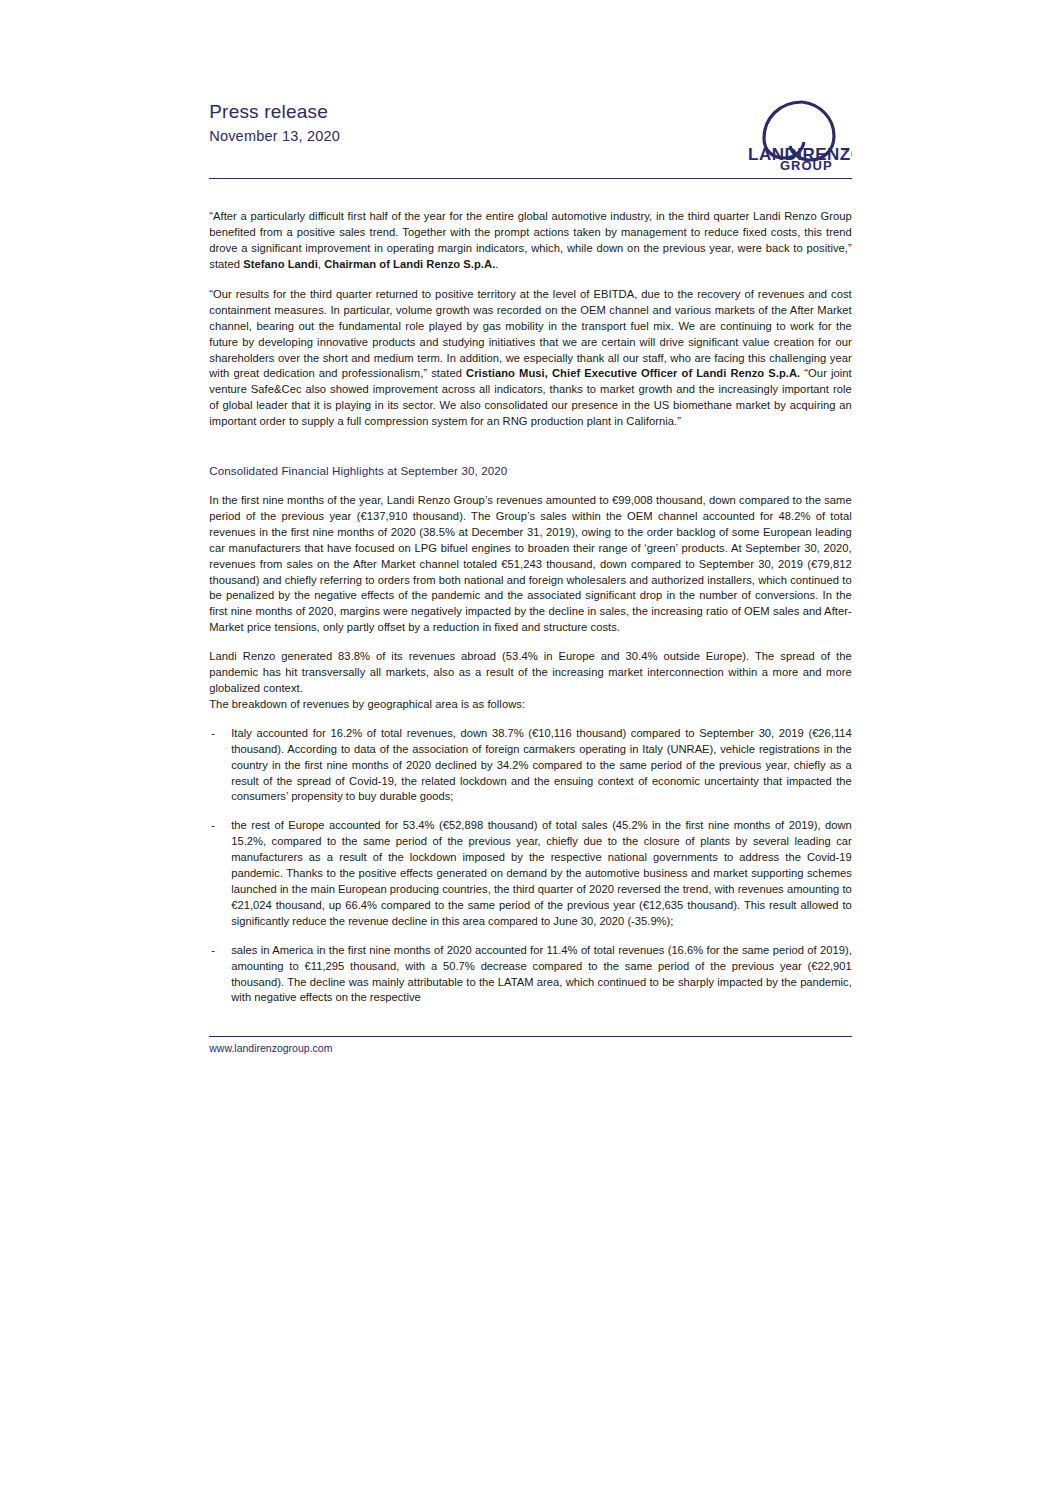Press release
November 13, 2020
LANDIRENZO GROUP ™
“After a particularly difficult first half of the year for the entire global automotive industry, in the third quarter Landi Renzo Group benefited from a positive sales trend. Together with the prompt actions taken by management to reduce fixed costs, this trend drove a significant improvement in operating margin indicators, which, while down on the previous year, were back to positive,” stated Stefano Landi, Chairman of Landi Renzo S.p.A..
“Our results for the third quarter returned to positive territory at the level of EBITDA, due to the recovery of revenues and cost containment measures. In particular, volume growth was recorded on the OEM channel and various markets of the After Market channel, bearing out the fundamental role played by gas mobility in the transport fuel mix. We are continuing to work for the future by developing innovative products and studying initiatives that we are certain will drive significant value creation for our shareholders over the short and medium term. In addition, we especially thank all our staff, who are facing this challenging year with great dedication and professionalism,” stated Cristiano Musi, Chief Executive Officer of Landi Renzo S.p.A. “Our joint venture Safe&Cec also showed improvement across all indicators, thanks to market growth and the increasingly important role of global leader that it is playing in its sector. We also consolidated our presence in the US biomethane market by acquiring an important order to supply a full compression system for an RNG production plant in California.”
Consolidated Financial Highlights at September 30, 2020
In the first nine months of the year, Landi Renzo Group’s revenues amounted to €99,008 thousand, down compared to the same period of the previous year (€137,910 thousand). The Group’s sales within the OEM channel accounted for 48.2% of total revenues in the first nine months of 2020 (38.5% at December 31, 2019), owing to the order backlog of some European leading car manufacturers that have focused on LPG bifuel engines to broaden their range of ‘green’ products. At September 30, 2020, revenues from sales on the After Market channel totaled €51,243 thousand, down compared to September 30, 2019 (€79,812 thousand) and chiefly referring to orders from both national and foreign wholesalers and authorized installers, which continued to be penalized by the negative effects of the pandemic and the associated significant drop in the number of conversions. In the first nine months of 2020, margins were negatively impacted by the decline in sales, the increasing ratio of OEM sales and After-Market price tensions, only partly offset by a reduction in fixed and structure costs.
Landi Renzo generated 83.8% of its revenues abroad (53.4% in Europe and 30.4% outside Europe). The spread of the pandemic has hit transversally all markets, also as a result of the increasing market interconnection within a more and more globalized context.
The breakdown of revenues by geographical area is as follows:
Italy accounted for 16.2% of total revenues, down 38.7% (€10,116 thousand) compared to September 30, 2019 (€26,114 thousand). According to data of the association of foreign carmakers operating in Italy (UNRAE), vehicle registrations in the country in the first nine months of 2020 declined by 34.2% compared to the same period of the previous year, chiefly as a result of the spread of Covid-19, the related lockdown and the ensuing context of economic uncertainty that impacted the consumers’ propensity to buy durable goods;
the rest of Europe accounted for 53.4% (€52,898 thousand) of total sales (45.2% in the first nine months of 2019), down 15.2%, compared to the same period of the previous year, chiefly due to the closure of plants by several leading car manufacturers as a result of the lockdown imposed by the respective national governments to address the Covid-19 pandemic. Thanks to the positive effects generated on demand by the automotive business and market supporting schemes launched in the main European producing countries, the third quarter of 2020 reversed the trend, with revenues amounting to €21,024 thousand, up 66.4% compared to the same period of the previous year (€12,635 thousand). This result allowed to significantly reduce the revenue decline in this area compared to June 30, 2020 (-35.9%);
sales in America in the first nine months of 2020 accounted for 11.4% of total revenues (16.6% for the same period of 2019), amounting to €11,295 thousand, with a 50.7% decrease compared to the same period of the previous year (€22,901 thousand). The decline was mainly attributable to the LATAM area, which continued to be sharply impacted by the pandemic, with negative effects on the respective
www.landirenzogroup.com